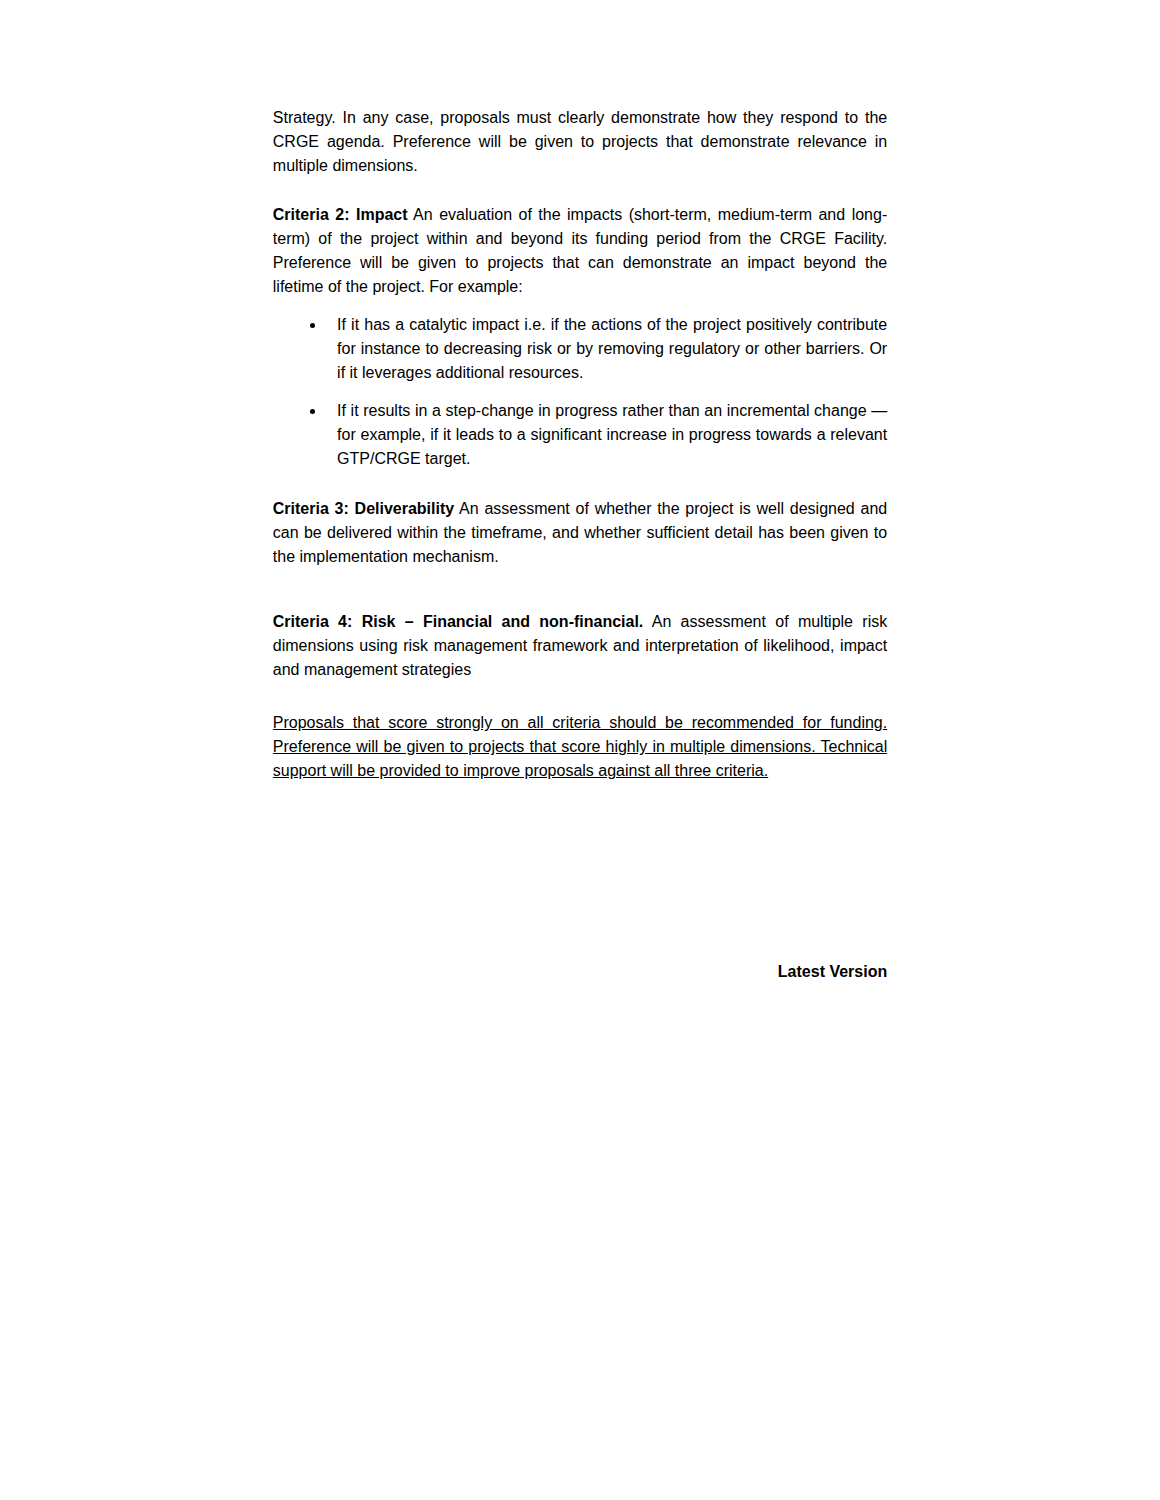Strategy. In any case, proposals must clearly demonstrate how they respond to the CRGE agenda. Preference will be given to projects that demonstrate relevance in multiple dimensions.
Criteria 2: Impact An evaluation of the impacts (short-term, medium-term and long-term) of the project within and beyond its funding period from the CRGE Facility. Preference will be given to projects that can demonstrate an impact beyond the lifetime of the project. For example:
If it has a catalytic impact i.e. if the actions of the project positively contribute for instance to decreasing risk or by removing regulatory or other barriers. Or if it leverages additional resources.
If it results in a step-change in progress rather than an incremental change — for example, if it leads to a significant increase in progress towards a relevant GTP/CRGE target.
Criteria 3: Deliverability An assessment of whether the project is well designed and can be delivered within the timeframe, and whether sufficient detail has been given to the implementation mechanism.
Criteria 4: Risk – Financial and non-financial. An assessment of multiple risk dimensions using risk management framework and interpretation of likelihood, impact and management strategies
Proposals that score strongly on all criteria should be recommended for funding. Preference will be given to projects that score highly in multiple dimensions. Technical support will be provided to improve proposals against all three criteria.
Latest Version